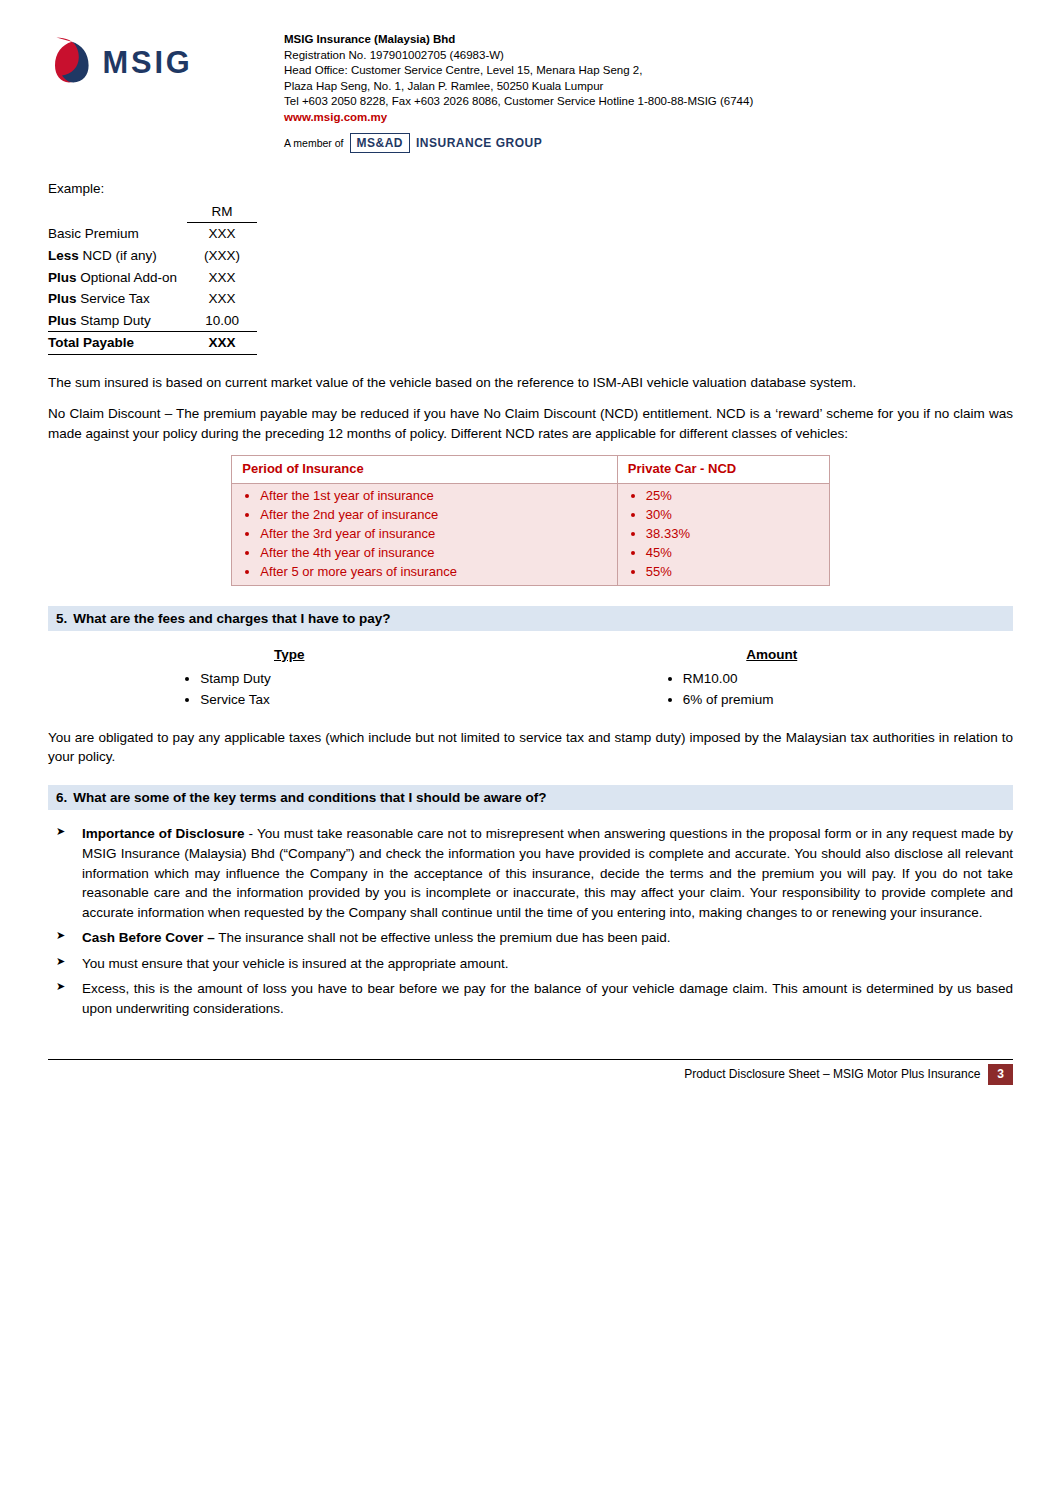MSIG
MSIG Insurance (Malaysia) Bhd
Registration No. 197901002705 (46983-W)
Head Office: Customer Service Centre, Level 15, Menara Hap Seng 2,
Plaza Hap Seng, No. 1, Jalan P. Ramlee, 50250 Kuala Lumpur
Tel +603 2050 8228, Fax +603 2026 8086, Customer Service Hotline 1-800-88-MSIG (6744)
www.msig.com.my
A member of MS&AD INSURANCE GROUP
Example:
| | RM |
| Basic Premium | XXX |
| Less NCD (if any) | (XXX) |
| Plus Optional Add-on | XXX |
| Plus Service Tax | XXX |
| Plus Stamp Duty | 10.00 |
| Total Payable | XXX |
The sum insured is based on current market value of the vehicle based on the reference to ISM-ABI vehicle valuation database system.
No Claim Discount – The premium payable may be reduced if you have No Claim Discount (NCD) entitlement. NCD is a ‘reward’ scheme for you if no claim was made against your policy during the preceding 12 months of policy. Different NCD rates are applicable for different classes of vehicles:
| Period of Insurance | Private Car - NCD |
| --- | --- |
| After the 1st year of insurance After the 2nd year of insurance After the 3rd year of insurance After the 4th year of insurance After 5 or more years of insurance | 25% 30% 38.33% 45% 55% |
5. What are the fees and charges that I have to pay?
Type
Stamp Duty
Service Tax
Amount
RM10.00
6% of premium
You are obligated to pay any applicable taxes (which include but not limited to service tax and stamp duty) imposed by the Malaysian tax authorities in relation to your policy.
6. What are some of the key terms and conditions that I should be aware of?
Importance of Disclosure - You must take reasonable care not to misrepresent when answering questions in the proposal form or in any request made by MSIG Insurance (Malaysia) Bhd (“Company”) and check the information you have provided is complete and accurate. You should also disclose all relevant information which may influence the Company in the acceptance of this insurance, decide the terms and the premium you will pay. If you do not take reasonable care and the information provided by you is incomplete or inaccurate, this may affect your claim. Your responsibility to provide complete and accurate information when requested by the Company shall continue until the time of you entering into, making changes to or renewing your insurance.
Cash Before Cover – The insurance shall not be effective unless the premium due has been paid.
You must ensure that your vehicle is insured at the appropriate amount.
Excess, this is the amount of loss you have to bear before we pay for the balance of your vehicle damage claim. This amount is determined by us based upon underwriting considerations.
Product Disclosure Sheet – MSIG Motor Plus Insurance3